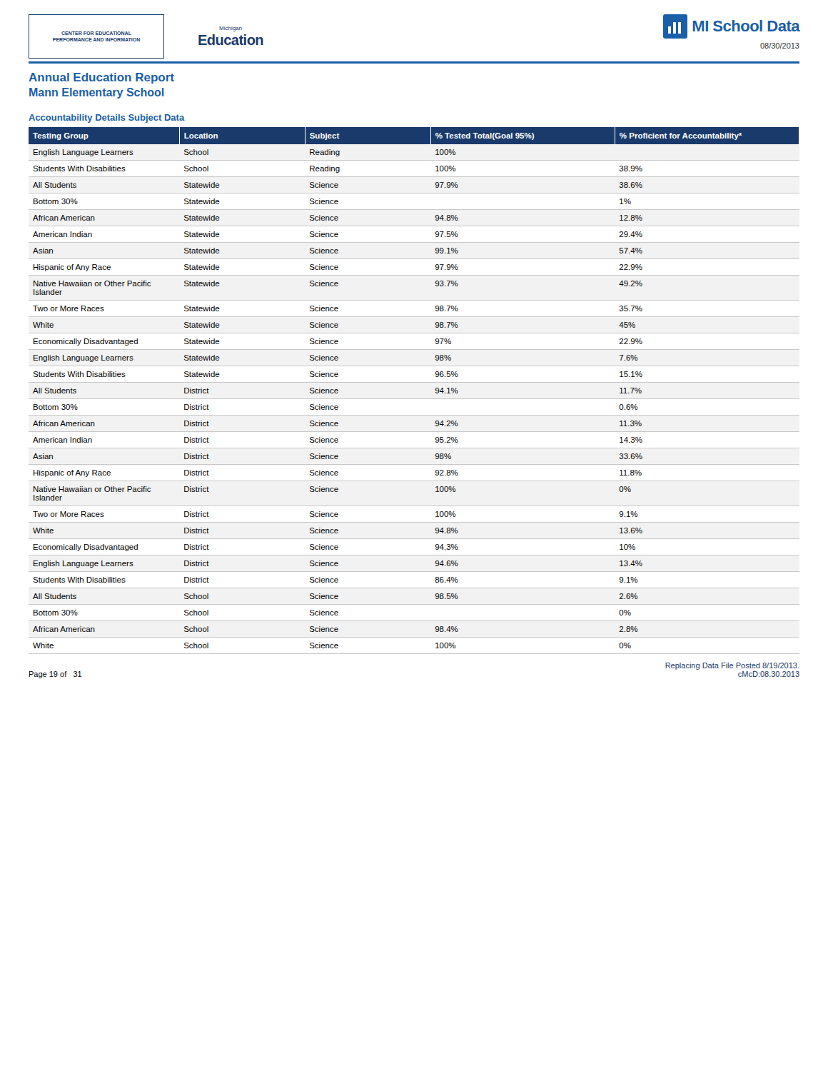CENTER FOR EDUCATIONAL
PERFORMANCE AND INFORMATION
Michigan
Education
MI School Data
08/30/2013
Annual Education Report
Mann Elementary School
Accountability Details Subject Data
| Testing Group | Location | Subject | % Tested Total(Goal 95%) | % Proficient for Accountability* |
| --- | --- | --- | --- | --- |
| English Language Learners | School | Reading | 100% | |
| Students With Disabilities | School | Reading | 100% | 38.9% |
| All Students | Statewide | Science | 97.9% | 38.6% |
| Bottom 30% | Statewide | Science | | 1% |
| African American | Statewide | Science | 94.8% | 12.8% |
| American Indian | Statewide | Science | 97.5% | 29.4% |
| Asian | Statewide | Science | 99.1% | 57.4% |
| Hispanic of Any Race | Statewide | Science | 97.9% | 22.9% |
| Native Hawaiian or Other Pacific Islander | Statewide | Science | 93.7% | 49.2% |
| Two or More Races | Statewide | Science | 98.7% | 35.7% |
| White | Statewide | Science | 98.7% | 45% |
| Economically Disadvantaged | Statewide | Science | 97% | 22.9% |
| English Language Learners | Statewide | Science | 98% | 7.6% |
| Students With Disabilities | Statewide | Science | 96.5% | 15.1% |
| All Students | District | Science | 94.1% | 11.7% |
| Bottom 30% | District | Science | | 0.6% |
| African American | District | Science | 94.2% | 11.3% |
| American Indian | District | Science | 95.2% | 14.3% |
| Asian | District | Science | 98% | 33.6% |
| Hispanic of Any Race | District | Science | 92.8% | 11.8% |
| Native Hawaiian or Other Pacific Islander | District | Science | 100% | 0% |
| Two or More Races | District | Science | 100% | 9.1% |
| White | District | Science | 94.8% | 13.6% |
| Economically Disadvantaged | District | Science | 94.3% | 10% |
| English Language Learners | District | Science | 94.6% | 13.4% |
| Students With Disabilities | District | Science | 86.4% | 9.1% |
| All Students | School | Science | 98.5% | 2.6% |
| Bottom 30% | School | Science | | 0% |
| African American | School | Science | 98.4% | 2.8% |
| White | School | Science | 100% | 0% |
Page 19 of 31
Replacing Data File Posted 8/19/2013.
cMcD:08.30.2013